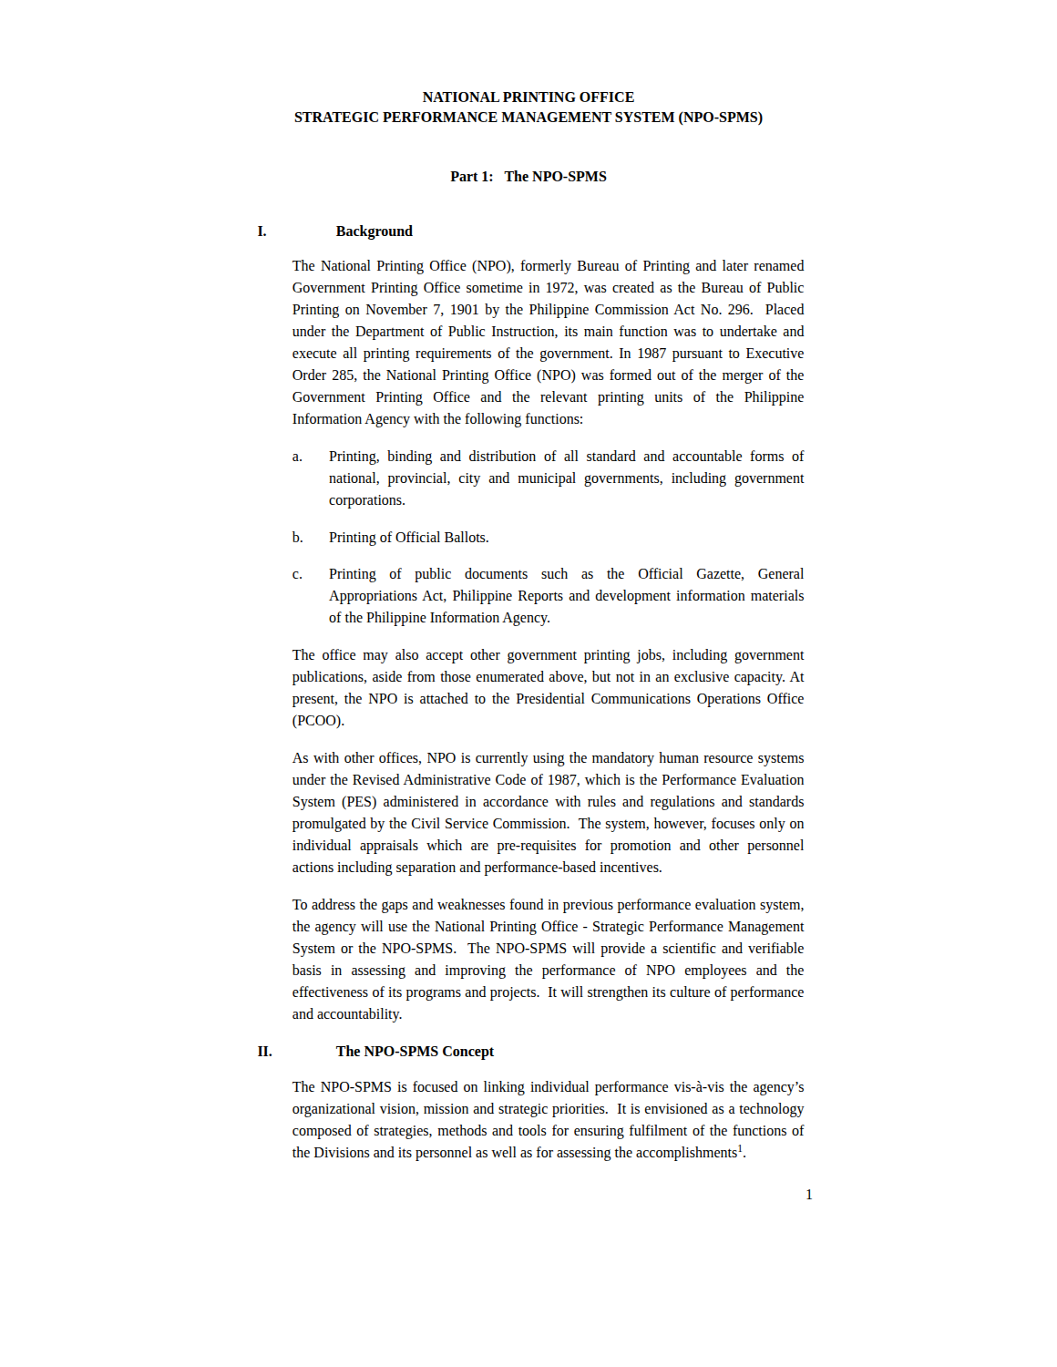National Printing Office
Strategic Performance Management System (NPO-SPMS)
Part 1: The NPO-SPMS
I. Background
The National Printing Office (NPO), formerly Bureau of Printing and later renamed Government Printing Office sometime in 1972, was created as the Bureau of Public Printing on November 7, 1901 by the Philippine Commission Act No. 296. Placed under the Department of Public Instruction, its main function was to undertake and execute all printing requirements of the government. In 1987 pursuant to Executive Order 285, the National Printing Office (NPO) was formed out of the merger of the Government Printing Office and the relevant printing units of the Philippine Information Agency with the following functions:
a. Printing, binding and distribution of all standard and accountable forms of national, provincial, city and municipal governments, including government corporations.
b. Printing of Official Ballots.
c. Printing of public documents such as the Official Gazette, General Appropriations Act, Philippine Reports and development information materials of the Philippine Information Agency.
The office may also accept other government printing jobs, including government publications, aside from those enumerated above, but not in an exclusive capacity. At present, the NPO is attached to the Presidential Communications Operations Office (PCOO).
As with other offices, NPO is currently using the mandatory human resource systems under the Revised Administrative Code of 1987, which is the Performance Evaluation System (PES) administered in accordance with rules and regulations and standards promulgated by the Civil Service Commission. The system, however, focuses only on individual appraisals which are pre-requisites for promotion and other personnel actions including separation and performance-based incentives.
To address the gaps and weaknesses found in previous performance evaluation system, the agency will use the National Printing Office - Strategic Performance Management System or the NPO-SPMS. The NPO-SPMS will provide a scientific and verifiable basis in assessing and improving the performance of NPO employees and the effectiveness of its programs and projects. It will strengthen its culture of performance and accountability.
II. The NPO-SPMS Concept
The NPO-SPMS is focused on linking individual performance vis-à-vis the agency’s organizational vision, mission and strategic priorities. It is envisioned as a technology composed of strategies, methods and tools for ensuring fulfilment of the functions of the Divisions and its personnel as well as for assessing the accomplishments1.
1